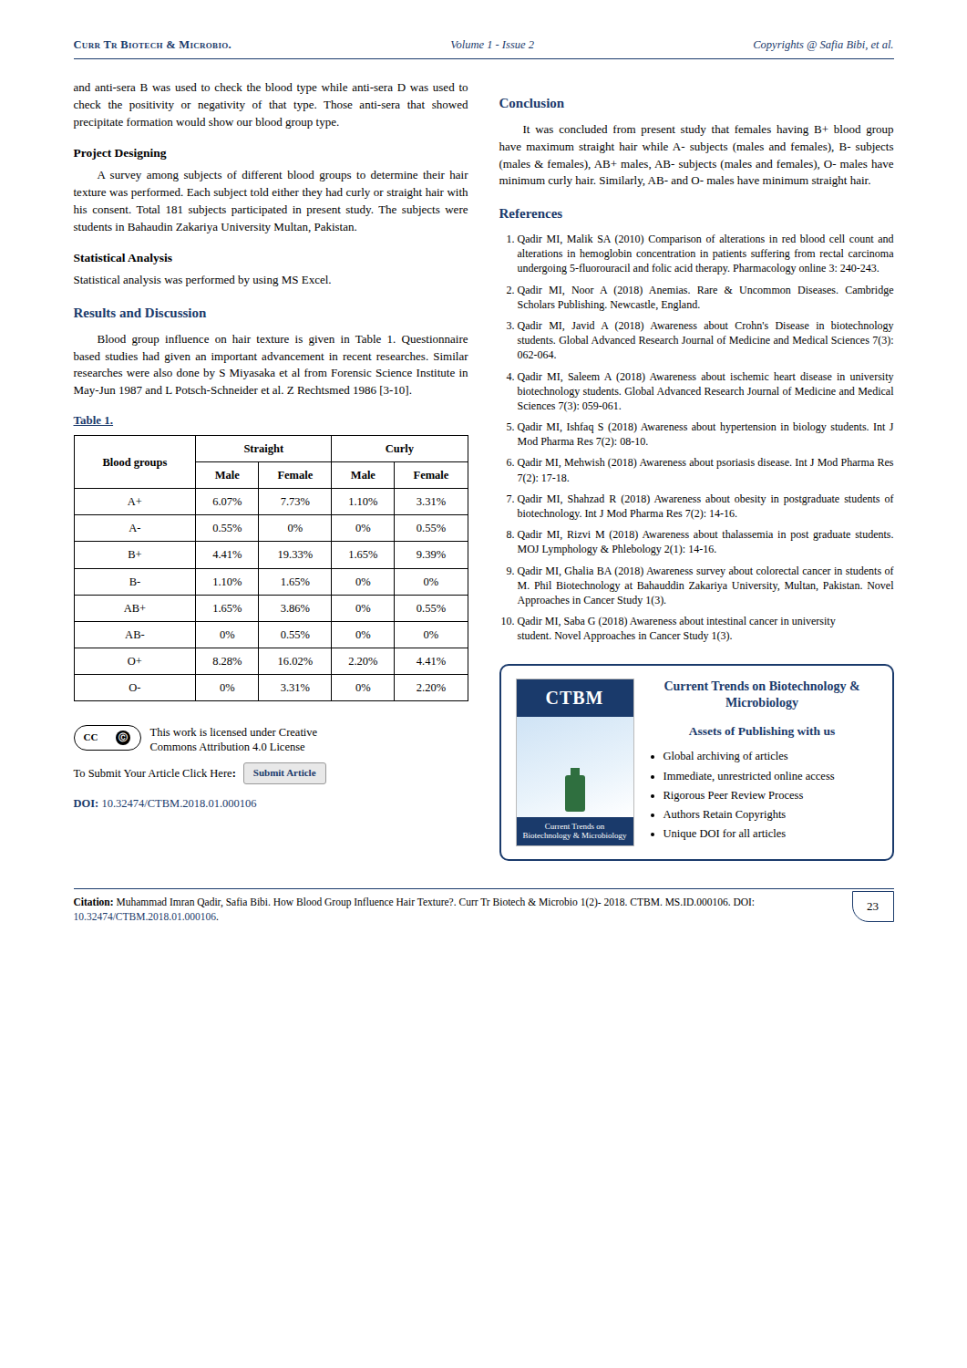Curr Tr Biotech & Microbio.
Volume 1 - Issue 2
Copyrights @ Safia Bibi, et al.
and anti-sera B was used to check the blood type while anti-sera D was used to check the positivity or negativity of that type. Those anti-sera that showed precipitate formation would show our blood group type.
Project Designing
A survey among subjects of different blood groups to determine their hair texture was performed. Each subject told either they had curly or straight hair with his consent. Total 181 subjects participated in present study. The subjects were students in Bahaudin Zakariya University Multan, Pakistan.
Statistical Analysis
Statistical analysis was performed by using MS Excel.
Results and Discussion
Blood group influence on hair texture is given in Table 1. Questionnaire based studies had given an important advancement in recent researches. Similar researches were also done by S Miyasaka et al from Forensic Science Institute in May-Jun 1987 and L Potsch-Schneider et al. Z Rechtsmed 1986 [3-10].
Table 1.
| Blood groups | Straight | Curly |
| --- | --- | --- |
| Male | Female | Male | Female |
| A+ | 6.07% | 7.73% | 1.10% | 3.31% |
| A- | 0.55% | 0% | 0% | 0.55% |
| B+ | 4.41% | 19.33% | 1.65% | 9.39% |
| B- | 1.10% | 1.65% | 0% | 0% |
| AB+ | 1.65% | 3.86% | 0% | 0.55% |
| AB- | 0% | 0.55% | 0% | 0% |
| O+ | 8.28% | 16.02% | 2.20% | 4.41% |
| O- | 0% | 3.31% | 0% | 2.20% |
CC Ⓒ
This work is licensed under Creative
Commons Attribution 4.0 License
To Submit Your Article Click Here: Submit Article
DOI: 10.32474/CTBM.2018.01.000106
Conclusion
It was concluded from present study that females having B+ blood group have maximum straight hair while A- subjects (males and females), B- subjects (males & females), AB+ males, AB- subjects (males and females), O- males have minimum curly hair. Similarly, AB- and O- males have minimum straight hair.
References
Qadir MI, Malik SA (2010) Comparison of alterations in red blood cell count and alterations in hemoglobin concentration in patients suffering from rectal carcinoma undergoing 5-fluorouracil and folic acid therapy. Pharmacology online 3: 240-243.
Qadir MI, Noor A (2018) Anemias. Rare & Uncommon Diseases. Cambridge Scholars Publishing. Newcastle, England.
Qadir MI, Javid A (2018) Awareness about Crohn's Disease in biotechnology students. Global Advanced Research Journal of Medicine and Medical Sciences 7(3): 062-064.
Qadir MI, Saleem A (2018) Awareness about ischemic heart disease in university biotechnology students. Global Advanced Research Journal of Medicine and Medical Sciences 7(3): 059-061.
Qadir MI, Ishfaq S (2018) Awareness about hypertension in biology students. Int J Mod Pharma Res 7(2): 08-10.
Qadir MI, Mehwish (2018) Awareness about psoriasis disease. Int J Mod Pharma Res 7(2): 17-18.
Qadir MI, Shahzad R (2018) Awareness about obesity in postgraduate students of biotechnology. Int J Mod Pharma Res 7(2): 14-16.
Qadir MI, Rizvi M (2018) Awareness about thalassemia in post graduate students. MOJ Lymphology & Phlebology 2(1): 14-16.
Qadir MI, Ghalia BA (2018) Awareness survey about colorectal cancer in students of M. Phil Biotechnology at Bahauddin Zakariya University, Multan, Pakistan. Novel Approaches in Cancer Study 1(3).
Qadir MI, Saba G (2018) Awareness about intestinal cancer in university
student. Novel Approaches in Cancer Study 1(3).
CTBM
Current Trends on
Biotechnology & Microbiology
Current Trends on Biotechnology & Microbiology
Assets of Publishing with us
Global archiving of articles
Immediate, unrestricted online access
Rigorous Peer Review Process
Authors Retain Copyrights
Unique DOI for all articles
Citation: Muhammad Imran Qadir, Safia Bibi. How Blood Group Influence Hair Texture?. Curr Tr Biotech & Microbio 1(2)- 2018. CTBM. MS.ID.000106. DOI: 10.32474/CTBM.2018.01.000106.
23